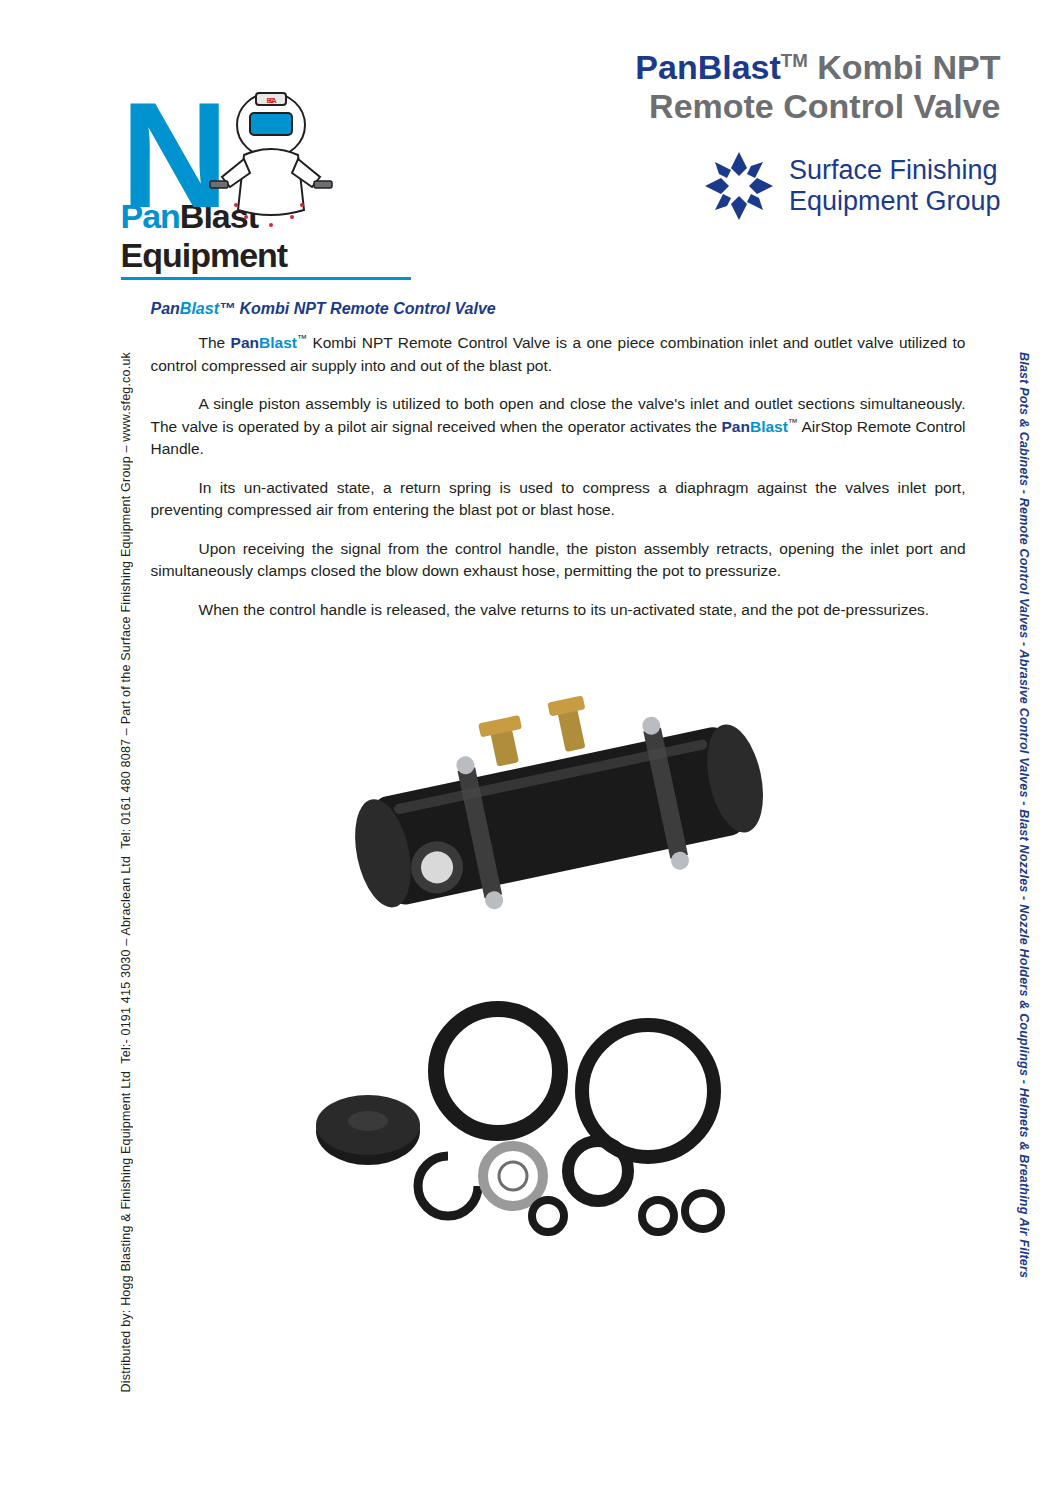Distributed by: Hogg Blasting & Finishing Equipment Ltd Tel:- 0191 415 3030 – Abraclean Ltd Tel: 0161 480 8087 – Part of the Surface Finishing Equipment Group – www.sfeg.co.uk
Blast Pots & Cabinets - Remote Control Valves - Abrasive Control Valves - Blast Nozzles - Nozzle Holders & Couplings - Helmets & Breathing Air Filters
N ACB
Pan Blast Equipment
PanBlast TM Kombi NPT
Remote Control Valve
Surface Finishing
Equipment Group
Pan Blast™ Kombi NPT Remote Control Valve
The Pan Blast™ Kombi NPT Remote Control Valve is a one piece combination inlet and outlet valve utilized to control compressed air supply into and out of the blast pot.
A single piston assembly is utilized to both open and close the valve's inlet and outlet sections simultaneously. The valve is operated by a pilot air signal received when the operator activates the Pan Blast™ AirStop Remote Control Handle.
In its un-activated state, a return spring is used to compress a diaphragm against the valves inlet port, preventing compressed air from entering the blast pot or blast hose.
Upon receiving the signal from the control handle, the piston assembly retracts, opening the inlet port and simultaneously clamps closed the blow down exhaust hose, permitting the pot to pressurize.
When the control handle is released, the valve returns to its un-activated state, and the pot de-pressurizes.